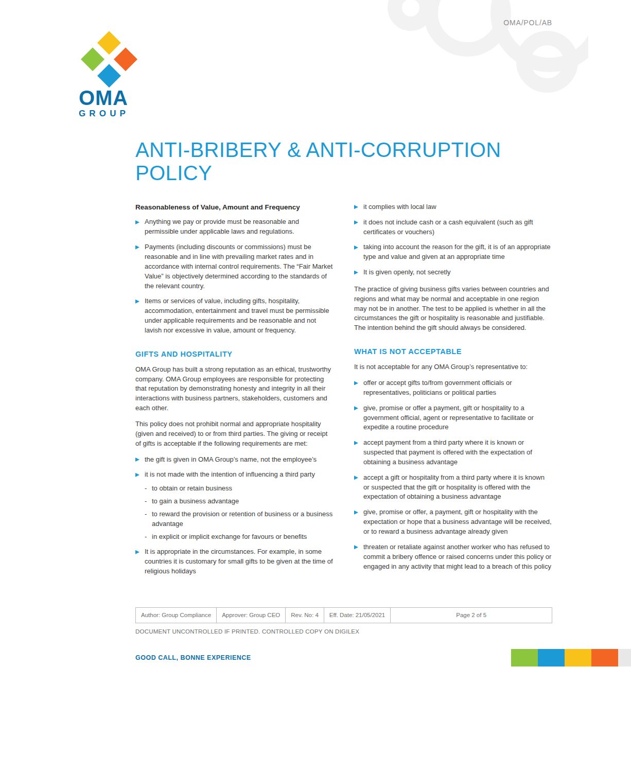OMA/POL/AB
OMA
GROUP
ANTI-BRIBERY & ANTI-CORRUPTION
POLICY
Reasonableness of Value, Amount and Frequency
Anything we pay or provide must be reasonable and permissible under applicable laws and regulations.
Payments (including discounts or commissions) must be reasonable and in line with prevailing market rates and in accordance with internal control requirements. The “Fair Market Value” is objectively determined according to the standards of the relevant country.
Items or services of value, including gifts, hospitality, accommodation, entertainment and travel must be permissible under applicable requirements and be reasonable and not lavish nor excessive in value, amount or frequency.
Gifts and Hospitality
OMA Group has built a strong reputation as an ethical, trustworthy company. OMA Group employees are responsible for protecting that reputation by demonstrating honesty and integrity in all their interactions with business partners, stakeholders, customers and each other.
This policy does not prohibit normal and appropriate hospitality (given and received) to or from third parties. The giving or receipt of gifts is acceptable if the following requirements are met:
the gift is given in OMA Group’s name, not the employee’s
it is not made with the intention of influencing a third party
to obtain or retain business
to gain a business advantage
to reward the provision or retention of business or a business advantage
in explicit or implicit exchange for favours or benefits
It is appropriate in the circumstances. For example, in some countries it is customary for small gifts to be given at the time of religious holidays
it complies with local law
it does not include cash or a cash equivalent (such as gift certificates or vouchers)
taking into account the reason for the gift, it is of an appropriate type and value and given at an appropriate time
It is given openly, not secretly
The practice of giving business gifts varies between countries and regions and what may be normal and acceptable in one region may not be in another. The test to be applied is whether in all the circumstances the gift or hospitality is reasonable and justifiable. The intention behind the gift should always be considered.
What is not acceptable
It is not acceptable for any OMA Group’s representative to:
offer or accept gifts to/from government officials or representatives, politicians or political parties
give, promise or offer a payment, gift or hospitality to a government official, agent or representative to facilitate or expedite a routine procedure
accept payment from a third party where it is known or suspected that payment is offered with the expectation of obtaining a business advantage
accept a gift or hospitality from a third party where it is known or suspected that the gift or hospitality is offered with the expectation of obtaining a business advantage
give, promise or offer, a payment, gift or hospitality with the expectation or hope that a business advantage will be received, or to reward a business advantage already given
threaten or retaliate against another worker who has refused to commit a bribery offence or raised concerns under this policy or engaged in any activity that might lead to a breach of this policy
| Author: Group Compliance | Approver: Group CEO | Rev. No: 4 | Eff. Date: 21/05/2021 | Page 2 of 5 |
DOCUMENT UNCONTROLLED IF PRINTED. CONTROLLED COPY ON DIGILEX
GOOD CALL, BONNE EXPERIENCE